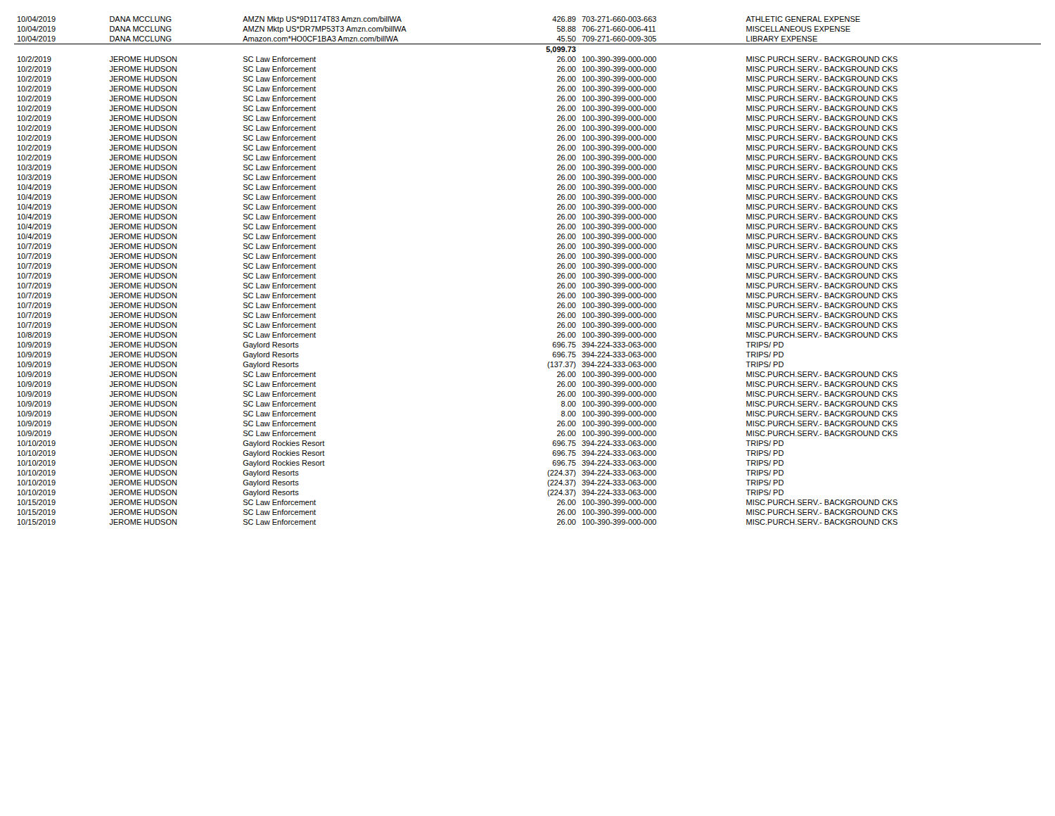| 10/04/2019 | DANA MCCLUNG | AMZN Mktp US*9D1174T83 Amzn.com/billWA | 426.89 | 703-271-660-003-663 | ATHLETIC GENERAL EXPENSE |
| 10/04/2019 | DANA MCCLUNG | AMZN Mktp US*DR7MP53T3 Amzn.com/billWA | 58.88 | 706-271-660-006-411 | MISCELLANEOUS EXPENSE |
| 10/04/2019 | DANA MCCLUNG | Amazon.com*HO0CF1BA3 Amzn.com/billWA | 45.50 | 709-271-660-009-305 | LIBRARY EXPENSE |
| | | | 5,099.73 | | |
| 10/2/2019 | JEROME HUDSON | SC Law Enforcement | 26.00 | 100-390-399-000-000 | MISC.PURCH.SERV.- BACKGROUND CKS |
| 10/2/2019 | JEROME HUDSON | SC Law Enforcement | 26.00 | 100-390-399-000-000 | MISC.PURCH.SERV.- BACKGROUND CKS |
| 10/2/2019 | JEROME HUDSON | SC Law Enforcement | 26.00 | 100-390-399-000-000 | MISC.PURCH.SERV.- BACKGROUND CKS |
| 10/2/2019 | JEROME HUDSON | SC Law Enforcement | 26.00 | 100-390-399-000-000 | MISC.PURCH.SERV.- BACKGROUND CKS |
| 10/2/2019 | JEROME HUDSON | SC Law Enforcement | 26.00 | 100-390-399-000-000 | MISC.PURCH.SERV.- BACKGROUND CKS |
| 10/2/2019 | JEROME HUDSON | SC Law Enforcement | 26.00 | 100-390-399-000-000 | MISC.PURCH.SERV.- BACKGROUND CKS |
| 10/2/2019 | JEROME HUDSON | SC Law Enforcement | 26.00 | 100-390-399-000-000 | MISC.PURCH.SERV.- BACKGROUND CKS |
| 10/2/2019 | JEROME HUDSON | SC Law Enforcement | 26.00 | 100-390-399-000-000 | MISC.PURCH.SERV.- BACKGROUND CKS |
| 10/2/2019 | JEROME HUDSON | SC Law Enforcement | 26.00 | 100-390-399-000-000 | MISC.PURCH.SERV.- BACKGROUND CKS |
| 10/2/2019 | JEROME HUDSON | SC Law Enforcement | 26.00 | 100-390-399-000-000 | MISC.PURCH.SERV.- BACKGROUND CKS |
| 10/2/2019 | JEROME HUDSON | SC Law Enforcement | 26.00 | 100-390-399-000-000 | MISC.PURCH.SERV.- BACKGROUND CKS |
| 10/3/2019 | JEROME HUDSON | SC Law Enforcement | 26.00 | 100-390-399-000-000 | MISC.PURCH.SERV.- BACKGROUND CKS |
| 10/3/2019 | JEROME HUDSON | SC Law Enforcement | 26.00 | 100-390-399-000-000 | MISC.PURCH.SERV.- BACKGROUND CKS |
| 10/4/2019 | JEROME HUDSON | SC Law Enforcement | 26.00 | 100-390-399-000-000 | MISC.PURCH.SERV.- BACKGROUND CKS |
| 10/4/2019 | JEROME HUDSON | SC Law Enforcement | 26.00 | 100-390-399-000-000 | MISC.PURCH.SERV.- BACKGROUND CKS |
| 10/4/2019 | JEROME HUDSON | SC Law Enforcement | 26.00 | 100-390-399-000-000 | MISC.PURCH.SERV.- BACKGROUND CKS |
| 10/4/2019 | JEROME HUDSON | SC Law Enforcement | 26.00 | 100-390-399-000-000 | MISC.PURCH.SERV.- BACKGROUND CKS |
| 10/4/2019 | JEROME HUDSON | SC Law Enforcement | 26.00 | 100-390-399-000-000 | MISC.PURCH.SERV.- BACKGROUND CKS |
| 10/4/2019 | JEROME HUDSON | SC Law Enforcement | 26.00 | 100-390-399-000-000 | MISC.PURCH.SERV.- BACKGROUND CKS |
| 10/7/2019 | JEROME HUDSON | SC Law Enforcement | 26.00 | 100-390-399-000-000 | MISC.PURCH.SERV.- BACKGROUND CKS |
| 10/7/2019 | JEROME HUDSON | SC Law Enforcement | 26.00 | 100-390-399-000-000 | MISC.PURCH.SERV.- BACKGROUND CKS |
| 10/7/2019 | JEROME HUDSON | SC Law Enforcement | 26.00 | 100-390-399-000-000 | MISC.PURCH.SERV.- BACKGROUND CKS |
| 10/7/2019 | JEROME HUDSON | SC Law Enforcement | 26.00 | 100-390-399-000-000 | MISC.PURCH.SERV.- BACKGROUND CKS |
| 10/7/2019 | JEROME HUDSON | SC Law Enforcement | 26.00 | 100-390-399-000-000 | MISC.PURCH.SERV.- BACKGROUND CKS |
| 10/7/2019 | JEROME HUDSON | SC Law Enforcement | 26.00 | 100-390-399-000-000 | MISC.PURCH.SERV.- BACKGROUND CKS |
| 10/7/2019 | JEROME HUDSON | SC Law Enforcement | 26.00 | 100-390-399-000-000 | MISC.PURCH.SERV.- BACKGROUND CKS |
| 10/7/2019 | JEROME HUDSON | SC Law Enforcement | 26.00 | 100-390-399-000-000 | MISC.PURCH.SERV.- BACKGROUND CKS |
| 10/7/2019 | JEROME HUDSON | SC Law Enforcement | 26.00 | 100-390-399-000-000 | MISC.PURCH.SERV.- BACKGROUND CKS |
| 10/8/2019 | JEROME HUDSON | SC Law Enforcement | 26.00 | 100-390-399-000-000 | MISC.PURCH.SERV.- BACKGROUND CKS |
| 10/9/2019 | JEROME HUDSON | Gaylord Resorts | 696.75 | 394-224-333-063-000 | TRIPS/ PD |
| 10/9/2019 | JEROME HUDSON | Gaylord Resorts | 696.75 | 394-224-333-063-000 | TRIPS/ PD |
| 10/9/2019 | JEROME HUDSON | Gaylord Resorts | (137.37) | 394-224-333-063-000 | TRIPS/ PD |
| 10/9/2019 | JEROME HUDSON | SC Law Enforcement | 26.00 | 100-390-399-000-000 | MISC.PURCH.SERV.- BACKGROUND CKS |
| 10/9/2019 | JEROME HUDSON | SC Law Enforcement | 26.00 | 100-390-399-000-000 | MISC.PURCH.SERV.- BACKGROUND CKS |
| 10/9/2019 | JEROME HUDSON | SC Law Enforcement | 26.00 | 100-390-399-000-000 | MISC.PURCH.SERV.- BACKGROUND CKS |
| 10/9/2019 | JEROME HUDSON | SC Law Enforcement | 8.00 | 100-390-399-000-000 | MISC.PURCH.SERV.- BACKGROUND CKS |
| 10/9/2019 | JEROME HUDSON | SC Law Enforcement | 8.00 | 100-390-399-000-000 | MISC.PURCH.SERV.- BACKGROUND CKS |
| 10/9/2019 | JEROME HUDSON | SC Law Enforcement | 26.00 | 100-390-399-000-000 | MISC.PURCH.SERV.- BACKGROUND CKS |
| 10/9/2019 | JEROME HUDSON | SC Law Enforcement | 26.00 | 100-390-399-000-000 | MISC.PURCH.SERV.- BACKGROUND CKS |
| 10/10/2019 | JEROME HUDSON | Gaylord Rockies Resort | 696.75 | 394-224-333-063-000 | TRIPS/ PD |
| 10/10/2019 | JEROME HUDSON | Gaylord Rockies Resort | 696.75 | 394-224-333-063-000 | TRIPS/ PD |
| 10/10/2019 | JEROME HUDSON | Gaylord Rockies Resort | 696.75 | 394-224-333-063-000 | TRIPS/ PD |
| 10/10/2019 | JEROME HUDSON | Gaylord Resorts | (224.37) | 394-224-333-063-000 | TRIPS/ PD |
| 10/10/2019 | JEROME HUDSON | Gaylord Resorts | (224.37) | 394-224-333-063-000 | TRIPS/ PD |
| 10/10/2019 | JEROME HUDSON | Gaylord Resorts | (224.37) | 394-224-333-063-000 | TRIPS/ PD |
| 10/15/2019 | JEROME HUDSON | SC Law Enforcement | 26.00 | 100-390-399-000-000 | MISC.PURCH.SERV.- BACKGROUND CKS |
| 10/15/2019 | JEROME HUDSON | SC Law Enforcement | 26.00 | 100-390-399-000-000 | MISC.PURCH.SERV.- BACKGROUND CKS |
| 10/15/2019 | JEROME HUDSON | SC Law Enforcement | 26.00 | 100-390-399-000-000 | MISC.PURCH.SERV.- BACKGROUND CKS |